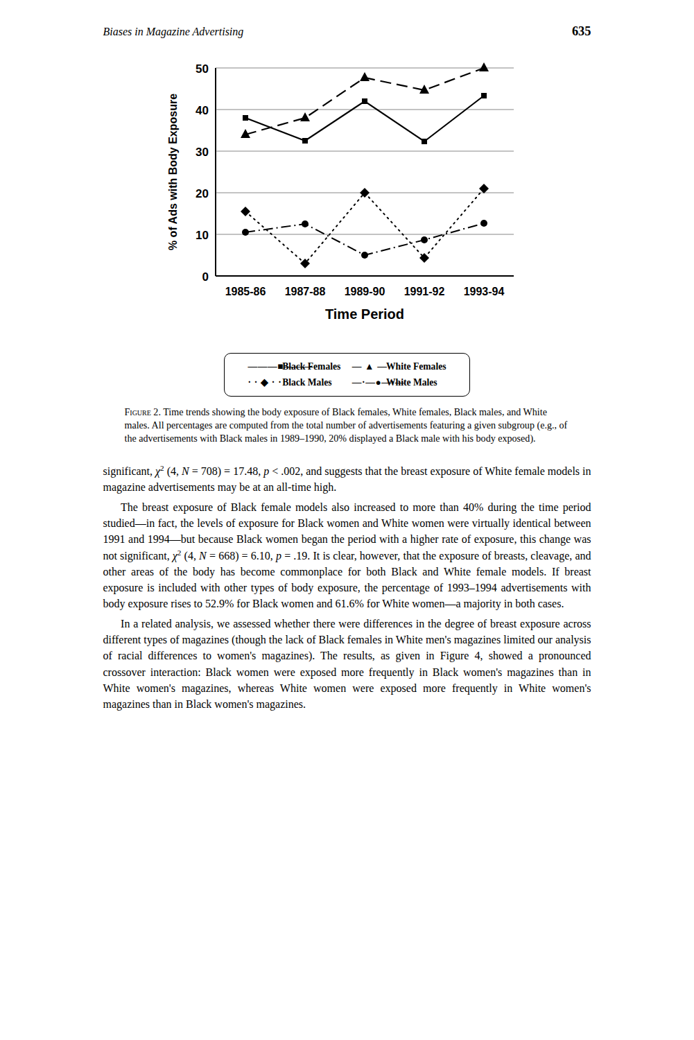Biases in Magazine Advertising 635
Time trends showing the body exposure of Black females, White females, Black males, and White males 50 40 30 20 10 0 % of Ads with Body Exposure 1985-86 1987-88 1989-90 1991-92 1993-94 Time Period
| ———■——— Black Females | — ▲ — White Females |
| · · ◆ · · Black Males | —·—●—·— White Males |
Figure 2. Time trends showing the body exposure of Black females, White females, Black males, and White males. All percentages are computed from the total number of advertisements featuring a given subgroup (e.g., of the advertisements with Black males in 1989–1990, 20% displayed a Black male with his body exposed).
significant, χ2 (4, N = 708) = 17.48, p < .002, and suggests that the breast exposure of White female models in magazine advertisements may be at an all-time high.
The breast exposure of Black female models also increased to more than 40% during the time period studied—in fact, the levels of exposure for Black women and White women were virtually identical between 1991 and 1994—but because Black women began the period with a higher rate of exposure, this change was not significant, χ2 (4, N = 668) = 6.10, p = .19. It is clear, however, that the exposure of breasts, cleavage, and other areas of the body has become commonplace for both Black and White female models. If breast exposure is included with other types of body exposure, the percentage of 1993–1994 advertisements with body exposure rises to 52.9% for Black women and 61.6% for White women—a majority in both cases.
In a related analysis, we assessed whether there were differences in the degree of breast exposure across different types of magazines (though the lack of Black females in White men's magazines limited our analysis of racial differences to women's magazines). The results, as given in Figure 4, showed a pronounced crossover interaction: Black women were exposed more frequently in Black women's magazines than in White women's magazines, whereas White women were exposed more frequently in White women's magazines than in Black women's magazines.